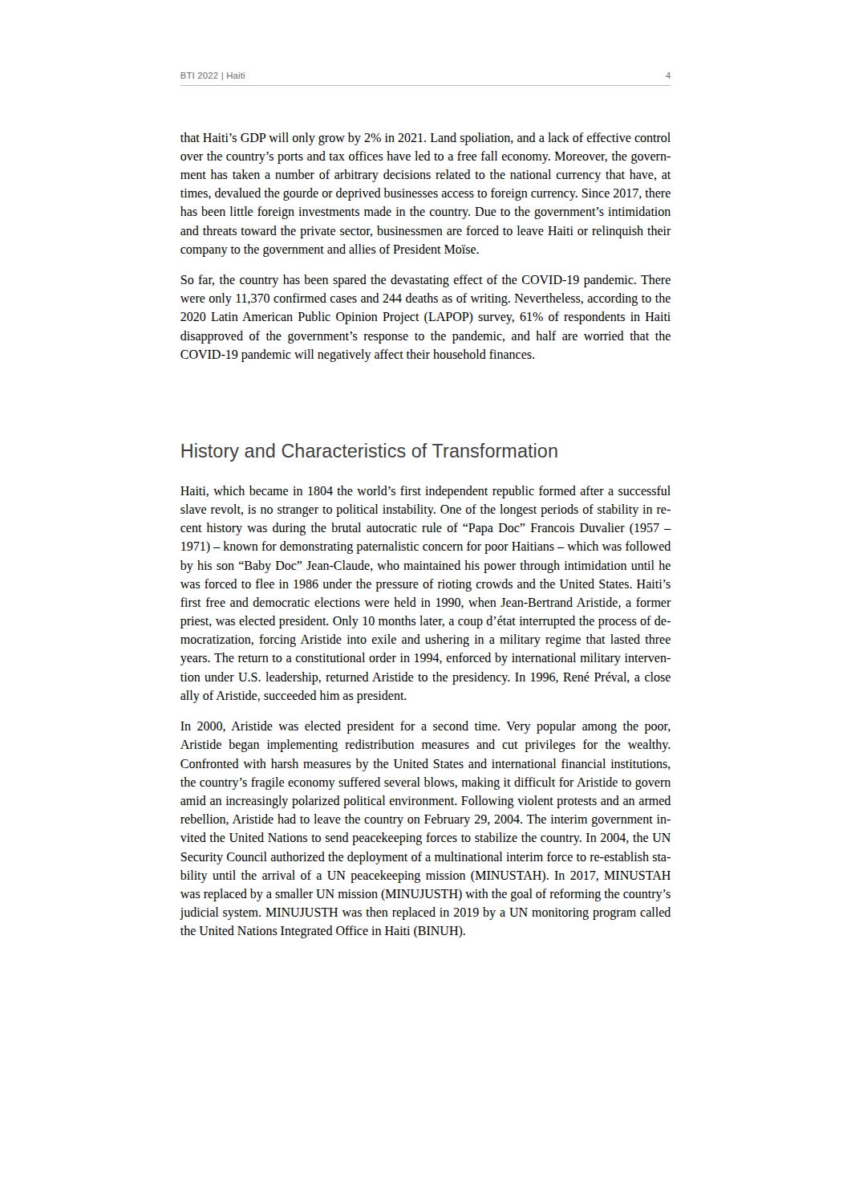BTI 2022 | Haiti
4
that Haiti’s GDP will only grow by 2% in 2021. Land spoliation, and a lack of effective control over the country’s ports and tax offices have led to a free fall economy. Moreover, the government has taken a number of arbitrary decisions related to the national currency that have, at times, devalued the gourde or deprived businesses access to foreign currency. Since 2017, there has been little foreign investments made in the country. Due to the government’s intimidation and threats toward the private sector, businessmen are forced to leave Haiti or relinquish their company to the government and allies of President Moïse.
So far, the country has been spared the devastating effect of the COVID-19 pandemic. There were only 11,370 confirmed cases and 244 deaths as of writing. Nevertheless, according to the 2020 Latin American Public Opinion Project (LAPOP) survey, 61% of respondents in Haiti disapproved of the government’s response to the pandemic, and half are worried that the COVID-19 pandemic will negatively affect their household finances.
History and Characteristics of Transformation
Haiti, which became in 1804 the world’s first independent republic formed after a successful slave revolt, is no stranger to political instability. One of the longest periods of stability in recent history was during the brutal autocratic rule of “Papa Doc” Francois Duvalier (1957 – 1971) – known for demonstrating paternalistic concern for poor Haitians – which was followed by his son “Baby Doc” Jean-Claude, who maintained his power through intimidation until he was forced to flee in 1986 under the pressure of rioting crowds and the United States. Haiti’s first free and democratic elections were held in 1990, when Jean-Bertrand Aristide, a former priest, was elected president. Only 10 months later, a coup d’état interrupted the process of democratization, forcing Aristide into exile and ushering in a military regime that lasted three years. The return to a constitutional order in 1994, enforced by international military intervention under U.S. leadership, returned Aristide to the presidency. In 1996, René Préval, a close ally of Aristide, succeeded him as president.
In 2000, Aristide was elected president for a second time. Very popular among the poor, Aristide began implementing redistribution measures and cut privileges for the wealthy. Confronted with harsh measures by the United States and international financial institutions, the country’s fragile economy suffered several blows, making it difficult for Aristide to govern amid an increasingly polarized political environment. Following violent protests and an armed rebellion, Aristide had to leave the country on February 29, 2004. The interim government invited the United Nations to send peacekeeping forces to stabilize the country. In 2004, the UN Security Council authorized the deployment of a multinational interim force to re-establish stability until the arrival of a UN peacekeeping mission (MINUSTAH). In 2017, MINUSTAH was replaced by a smaller UN mission (MINUJUSTH) with the goal of reforming the country’s judicial system. MINUJUSTH was then replaced in 2019 by a UN monitoring program called the United Nations Integrated Office in Haiti (BINUH).